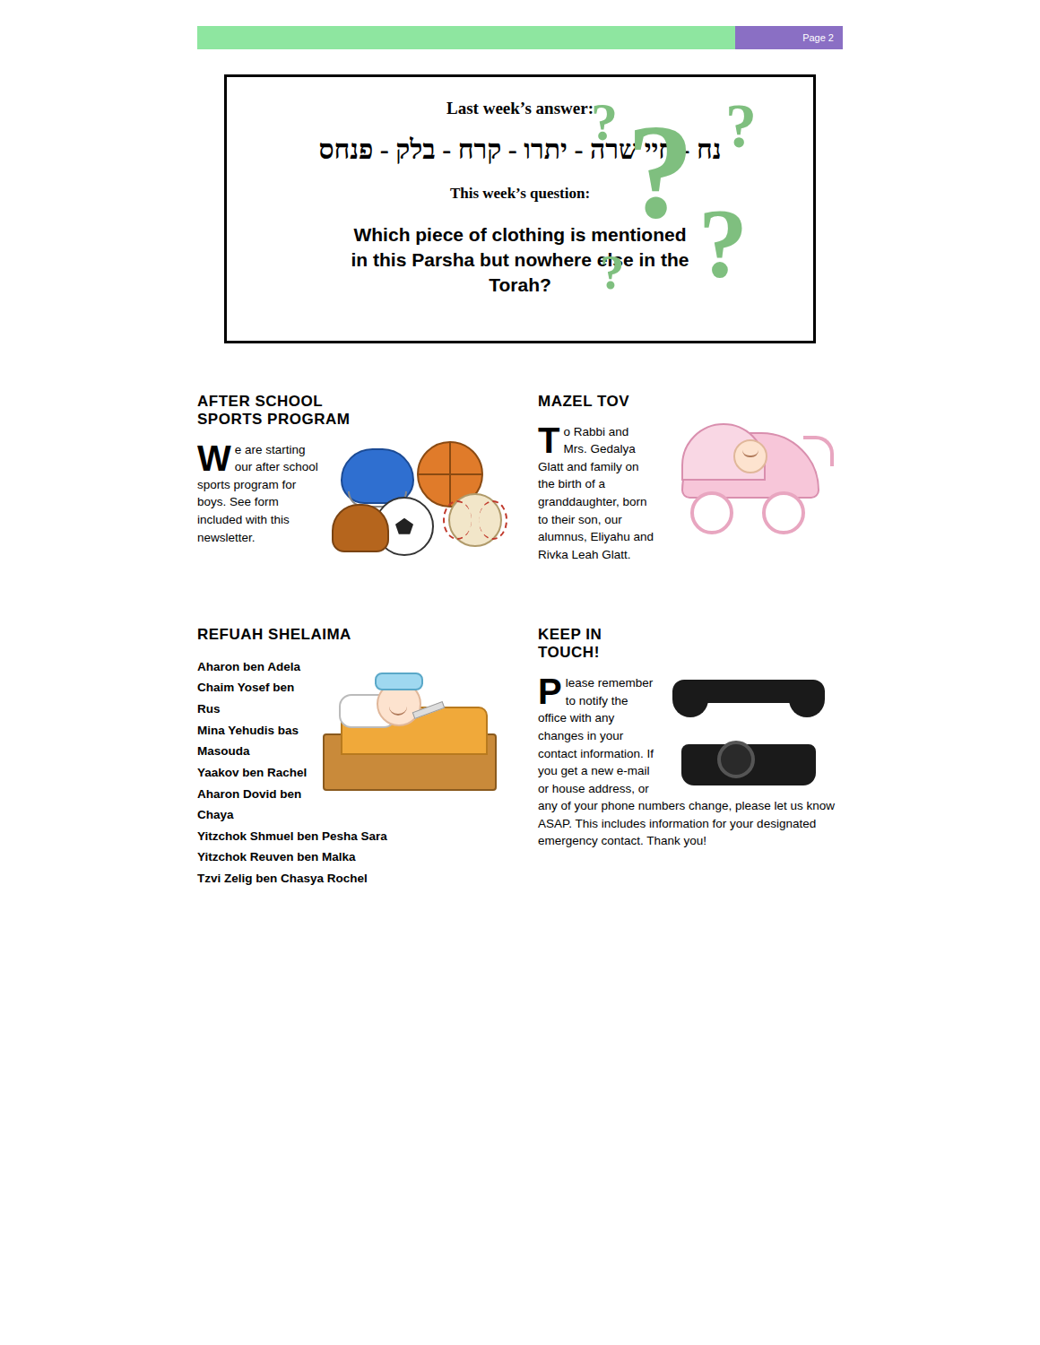Page 2
? ? ? ? ?
Last week’s answer:
נח - חיי שרה - יתרו - קרח - בלק - פנחס
This week’s question:
Which piece of clothing is mentioned in this Parsha but nowhere else in the Torah?
AFTER SCHOOL
SPORTS PROGRAM
We are starting our after school sports program for boys. See form included with this newsletter.
REFUAH SHELAIMA
Aharon ben Adela
Chaim Yosef ben Rus
Mina Yehudis bas Masouda
Yaakov ben Rachel
Aharon Dovid ben Chaya
Yitzchok Shmuel ben Pesha Sara
Yitzchok Reuven ben Malka
Tzvi Zelig ben Chasya Rochel
MAZEL TOV
To Rabbi and Mrs. Gedalya Glatt and family on the birth of a granddaughter, born to their son, our alumnus, Eliyahu and Rivka Leah Glatt.
KEEP IN
TOUCH!
Please remember to notify the office with any changes in your contact information. If you get a new e-mail or house address, or any of your phone numbers change, please let us know ASAP. This includes information for your designated emergency contact. Thank you!